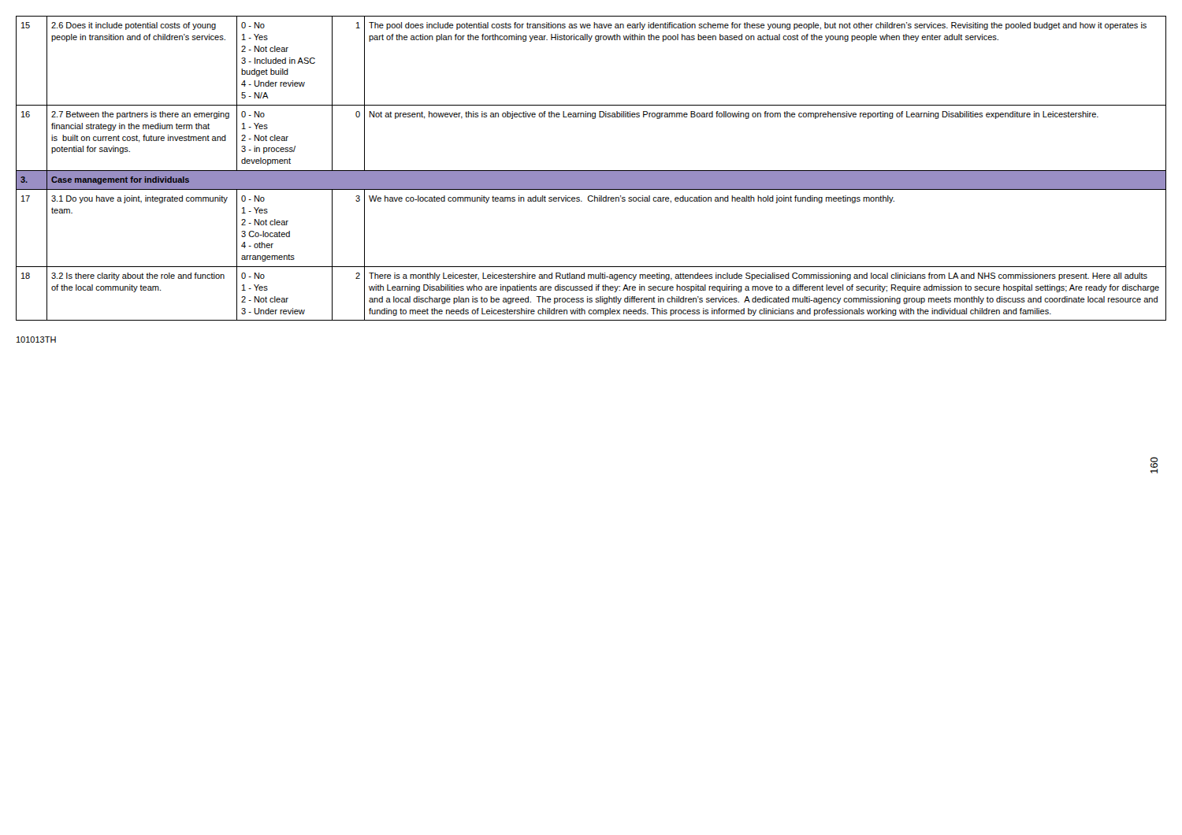| 15 | 2.6 Does it include potential costs of young people in transition and of children’s services. | 0 - No 1 - Yes 2 - Not clear 3 - Included in ASC budget build 4 - Under review 5 - N/A | 1 | The pool does include potential costs for transitions as we have an early identification scheme for these young people, but not other children’s services. Revisiting the pooled budget and how it operates is part of the action plan for the forthcoming year. Historically growth within the pool has been based on actual cost of the young people when they enter adult services. |
| 16 | 2.7 Between the partners is there an emerging financial strategy in the medium term that is built on current cost, future investment and potential for savings. | 0 - No 1 - Yes 2 - Not clear 3 - in process/ development | 0 | Not at present, however, this is an objective of the Learning Disabilities Programme Board following on from the comprehensive reporting of Learning Disabilities expenditure in Leicestershire. |
| 3. | Case management for individuals |
| 17 | 3.1 Do you have a joint, integrated community team. | 0 - No 1 - Yes 2 - Not clear 3 Co-located 4 - other arrangements | 3 | We have co-located community teams in adult services. Children’s social care, education and health hold joint funding meetings monthly. |
| 18 | 3.2 Is there clarity about the role and function of the local community team. | 0 - No 1 - Yes 2 - Not clear 3 - Under review | 2 | There is a monthly Leicester, Leicestershire and Rutland multi-agency meeting, attendees include Specialised Commissioning and local clinicians from LA and NHS commissioners present. Here all adults with Learning Disabilities who are inpatients are discussed if they: Are in secure hospital requiring a move to a different level of security; Require admission to secure hospital settings; Are ready for discharge and a local discharge plan is to be agreed. The process is slightly different in children’s services. A dedicated multi-agency commissioning group meets monthly to discuss and coordinate local resource and funding to meet the needs of Leicestershire children with complex needs. This process is informed by clinicians and professionals working with the individual children and families. |
160
101013TH